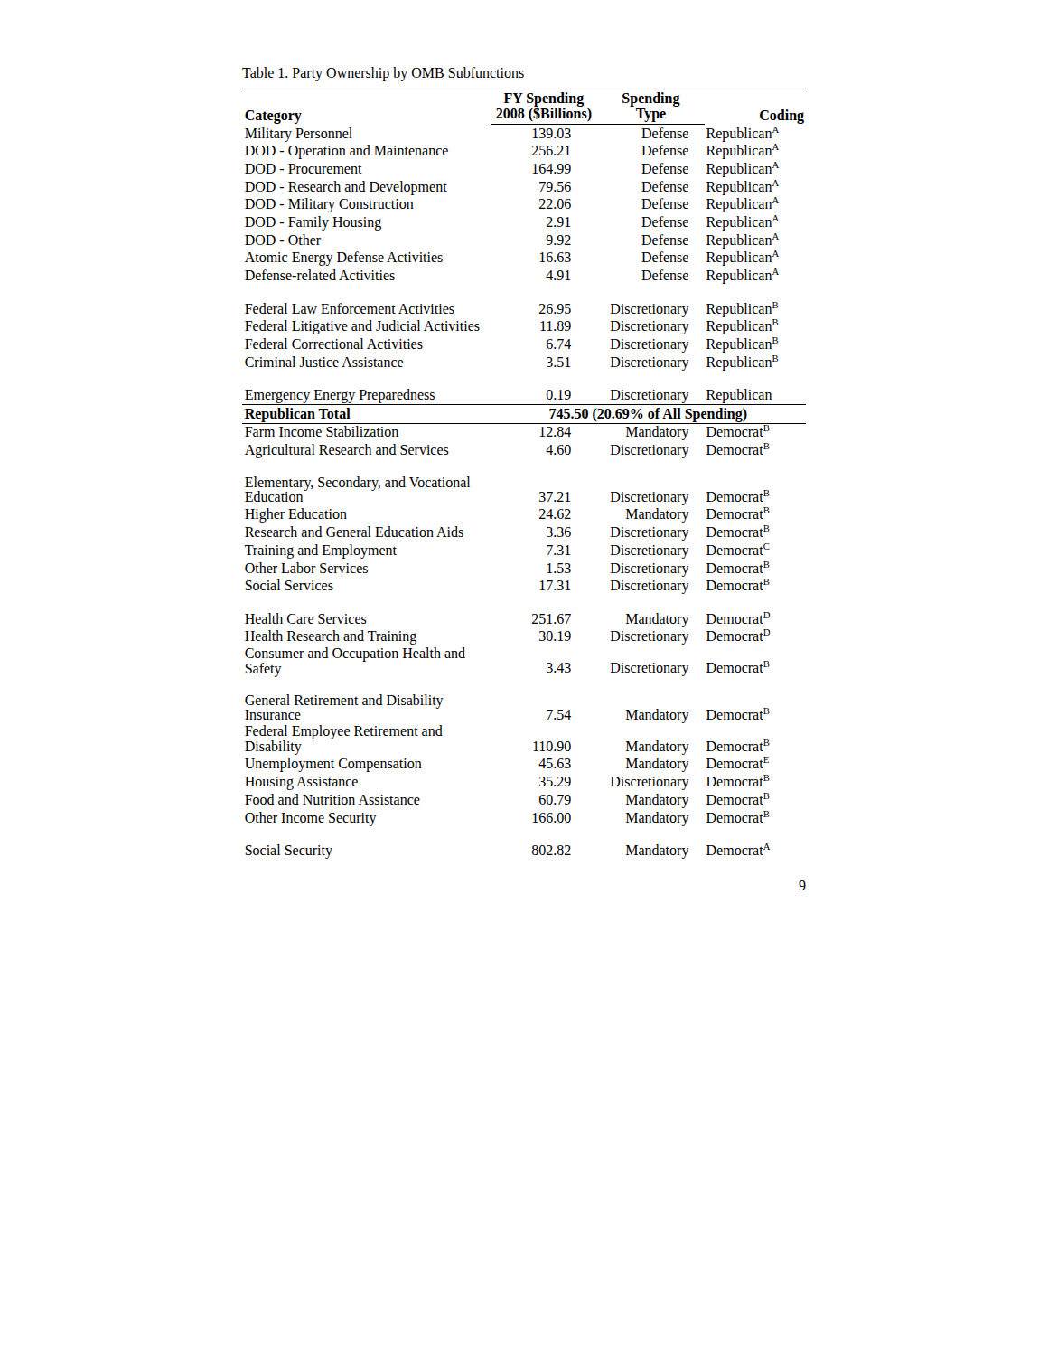Table 1. Party Ownership by OMB Subfunctions
| Category | FY Spending 2008 ($Billions) | Spending Type | Coding |
| --- | --- | --- | --- |
| Military Personnel | 139.03 | Defense | Republican A |
| DOD - Operation and Maintenance | 256.21 | Defense | Republican A |
| DOD - Procurement | 164.99 | Defense | Republican A |
| DOD - Research and Development | 79.56 | Defense | Republican A |
| DOD - Military Construction | 22.06 | Defense | Republican A |
| DOD - Family Housing | 2.91 | Defense | Republican A |
| DOD - Other | 9.92 | Defense | Republican A |
| Atomic Energy Defense Activities | 16.63 | Defense | Republican A |
| Defense-related Activities | 4.91 | Defense | Republican A |
| Federal Law Enforcement Activities | 26.95 | Discretionary | Republican B |
| Federal Litigative and Judicial Activities | 11.89 | Discretionary | Republican B |
| Federal Correctional Activities | 6.74 | Discretionary | Republican B |
| Criminal Justice Assistance | 3.51 | Discretionary | Republican B |
| Emergency Energy Preparedness | 0.19 | Discretionary | Republican |
| Republican Total | 745.50 (20.69% of All Spending) |
| Farm Income Stabilization | 12.84 | Mandatory | Democrat B |
| Agricultural Research and Services | 4.60 | Discretionary | Democrat B |
| Elementary, Secondary, and Vocational Education | 37.21 | Discretionary | Democrat B |
| Higher Education | 24.62 | Mandatory | Democrat B |
| Research and General Education Aids | 3.36 | Discretionary | Democrat B |
| Training and Employment | 7.31 | Discretionary | Democrat C |
| Other Labor Services | 1.53 | Discretionary | Democrat B |
| Social Services | 17.31 | Discretionary | Democrat B |
| Health Care Services | 251.67 | Mandatory | Democrat D |
| Health Research and Training | 30.19 | Discretionary | Democrat D |
| Consumer and Occupation Health and Safety | 3.43 | Discretionary | Democrat B |
| General Retirement and Disability Insurance | 7.54 | Mandatory | Democrat B |
| Federal Employee Retirement and Disability | 110.90 | Mandatory | Democrat B |
| Unemployment Compensation | 45.63 | Mandatory | Democrat E |
| Housing Assistance | 35.29 | Discretionary | Democrat B |
| Food and Nutrition Assistance | 60.79 | Mandatory | Democrat B |
| Other Income Security | 166.00 | Mandatory | Democrat B |
| Social Security | 802.82 | Mandatory | Democrat A |
9